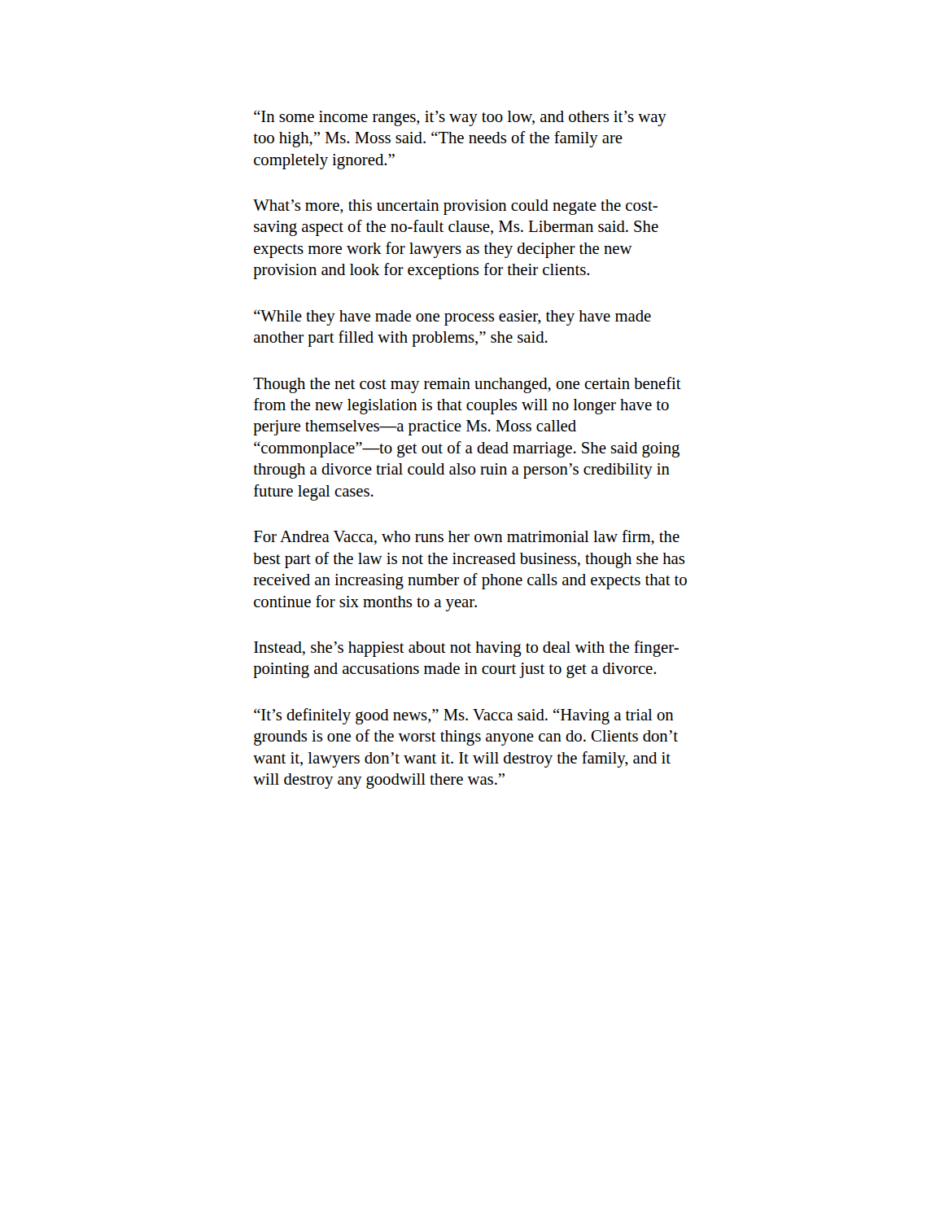“In some income ranges, it’s way too low, and others it’s way too high,” Ms. Moss said. “The needs of the family are completely ignored.”
What’s more, this uncertain provision could negate the cost-saving aspect of the no-fault clause, Ms. Liberman said. She expects more work for lawyers as they decipher the new provision and look for exceptions for their clients.
“While they have made one process easier, they have made another part filled with problems,” she said.
Though the net cost may remain unchanged, one certain benefit from the new legislation is that couples will no longer have to perjure themselves—a practice Ms. Moss called “commonplace”—to get out of a dead marriage. She said going through a divorce trial could also ruin a person’s credibility in future legal cases.
For Andrea Vacca, who runs her own matrimonial law firm, the best part of the law is not the increased business, though she has received an increasing number of phone calls and expects that to continue for six months to a year.
Instead, she’s happiest about not having to deal with the finger-pointing and accusations made in court just to get a divorce.
“It’s definitely good news,” Ms. Vacca said. “Having a trial on grounds is one of the worst things anyone can do. Clients don’t want it, lawyers don’t want it. It will destroy the family, and it will destroy any goodwill there was.”